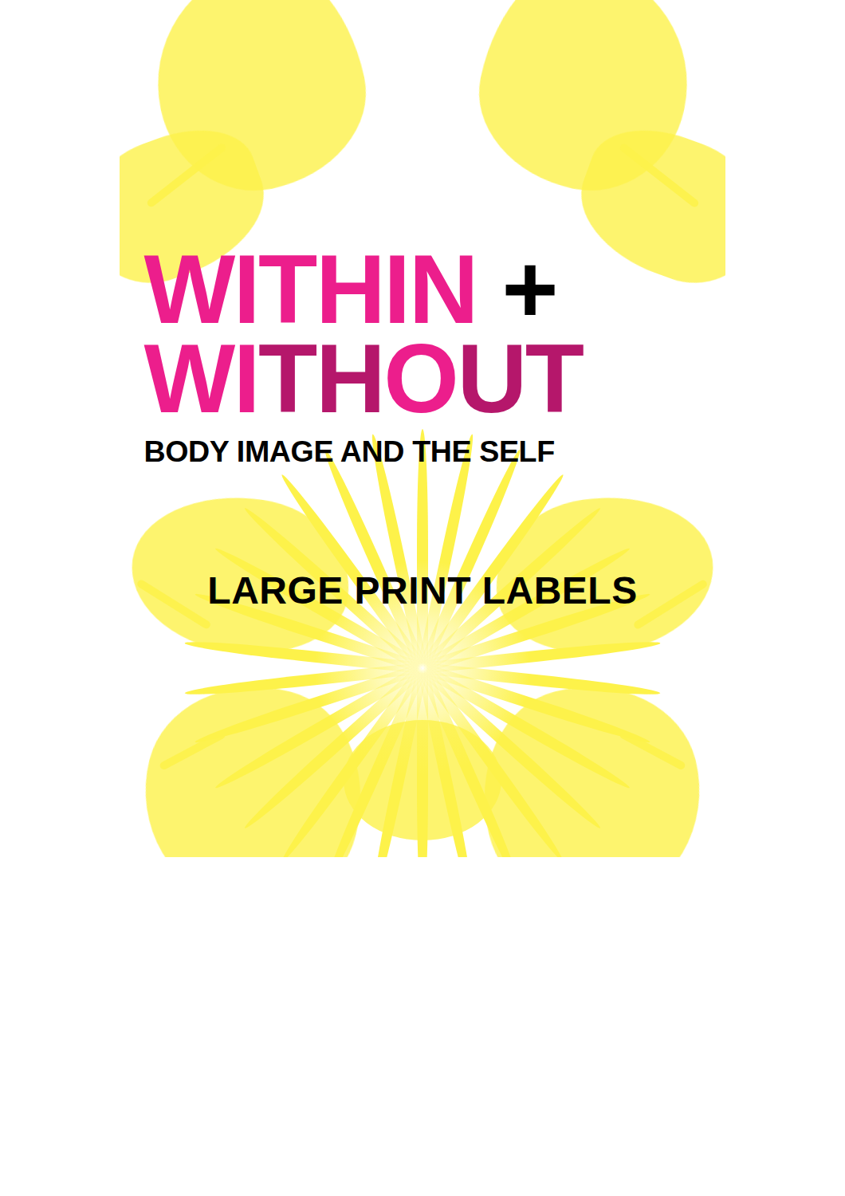Within + Wi th out
Body Image and the Self
Large Print Labels